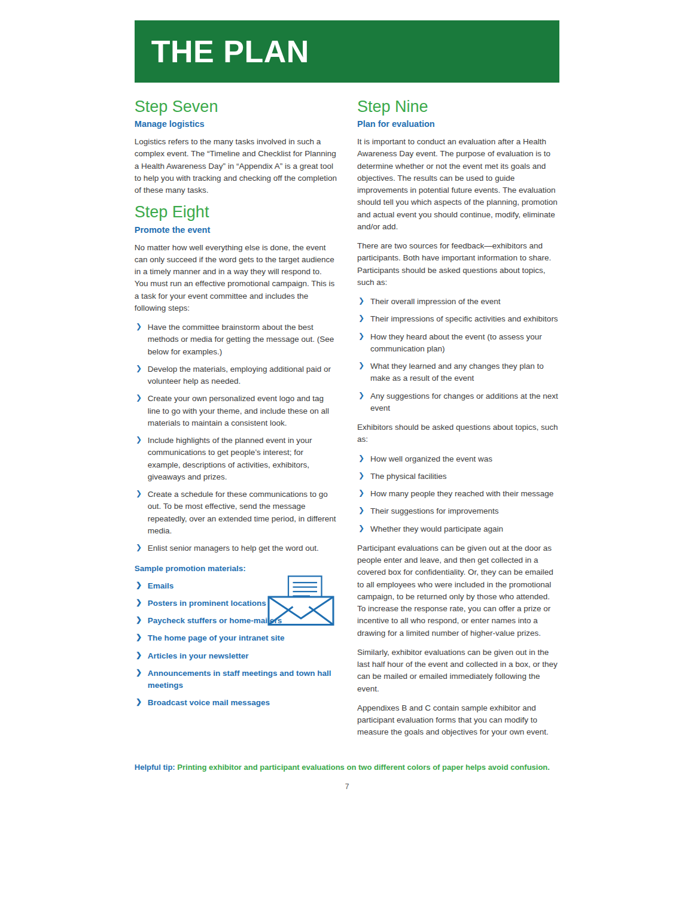THE PLAN
Step Seven
Manage logistics
Logistics refers to the many tasks involved in such a complex event. The “Timeline and Checklist for Planning a Health Awareness Day” in “Appendix A” is a great tool to help you with tracking and checking off the completion of these many tasks.
Step Eight
Promote the event
No matter how well everything else is done, the event can only succeed if the word gets to the target audience in a timely manner and in a way they will respond to. You must run an effective promotional campaign. This is a task for your event committee and includes the following steps:
Have the committee brainstorm about the best methods or media for getting the message out. (See below for examples.)
Develop the materials, employing additional paid or volunteer help as needed.
Create your own personalized event logo and tag line to go with your theme, and include these on all materials to maintain a consistent look.
Include highlights of the planned event in your communications to get people’s interest; for example, descriptions of activities, exhibitors, giveaways and prizes.
Create a schedule for these communications to go out. To be most effective, send the message repeatedly, over an extended time period, in different media.
Enlist senior managers to help get the word out.
Sample promotion materials:
Emails
Posters in prominent locations
Paycheck stuffers or home-mailers
The home page of your intranet site
Articles in your newsletter
Announcements in staff meetings and town hall meetings
Broadcast voice mail messages
Step Nine
Plan for evaluation
It is important to conduct an evaluation after a Health Awareness Day event. The purpose of evaluation is to determine whether or not the event met its goals and objectives. The results can be used to guide improvements in potential future events. The evaluation should tell you which aspects of the planning, promotion and actual event you should continue, modify, eliminate and/or add.
There are two sources for feedback—exhibitors and participants. Both have important information to share. Participants should be asked questions about topics, such as:
Their overall impression of the event
Their impressions of specific activities and exhibitors
How they heard about the event (to assess your communication plan)
What they learned and any changes they plan to make as a result of the event
Any suggestions for changes or additions at the next event
Exhibitors should be asked questions about topics, such as:
How well organized the event was
The physical facilities
How many people they reached with their message
Their suggestions for improvements
Whether they would participate again
Participant evaluations can be given out at the door as people enter and leave, and then get collected in a covered box for confidentiality. Or, they can be emailed to all employees who were included in the promotional campaign, to be returned only by those who attended. To increase the response rate, you can offer a prize or incentive to all who respond, or enter names into a drawing for a limited number of higher-value prizes.
Similarly, exhibitor evaluations can be given out in the last half hour of the event and collected in a box, or they can be mailed or emailed immediately following the event.
Appendixes B and C contain sample exhibitor and participant evaluation forms that you can modify to measure the goals and objectives for your own event.
Helpful tip: Printing exhibitor and participant evaluations on two different colors of paper helps avoid confusion.
7